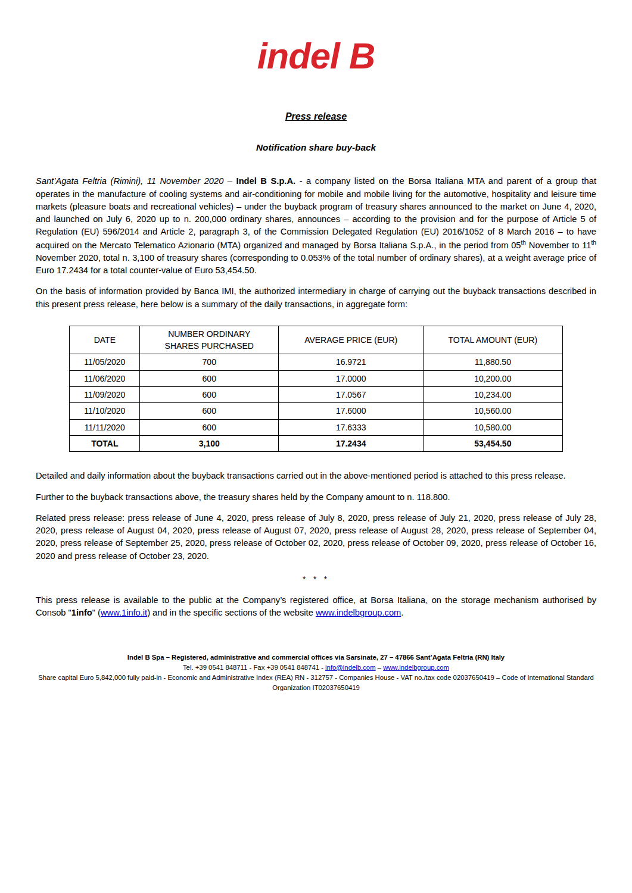indel B
Press release
Notification share buy-back
Sant’Agata Feltria (Rimini), 11 November 2020 – Indel B S.p.A. - a company listed on the Borsa Italiana MTA and parent of a group that operates in the manufacture of cooling systems and air-conditioning for mobile and mobile living for the automotive, hospitality and leisure time markets (pleasure boats and recreational vehicles) – under the buyback program of treasury shares announced to the market on June 4, 2020, and launched on July 6, 2020 up to n. 200,000 ordinary shares, announces – according to the provision and for the purpose of Article 5 of Regulation (EU) 596/2014 and Article 2, paragraph 3, of the Commission Delegated Regulation (EU) 2016/1052 of 8 March 2016 – to have acquired on the Mercato Telematico Azionario (MTA) organized and managed by Borsa Italiana S.p.A., in the period from 05th November to 11th November 2020, total n. 3,100 of treasury shares (corresponding to 0.053% of the total number of ordinary shares), at a weight average price of Euro 17.2434 for a total counter-value of Euro 53,454.50.
On the basis of information provided by Banca IMI, the authorized intermediary in charge of carrying out the buyback transactions described in this present press release, here below is a summary of the daily transactions, in aggregate form:
| DATE | NUMBER ORDINARY SHARES PURCHASED | AVERAGE PRICE (EUR) | TOTAL AMOUNT (EUR) |
| --- | --- | --- | --- |
| 11/05/2020 | 700 | 16.9721 | 11,880.50 |
| 11/06/2020 | 600 | 17.0000 | 10,200.00 |
| 11/09/2020 | 600 | 17.0567 | 10,234.00 |
| 11/10/2020 | 600 | 17.6000 | 10,560.00 |
| 11/11/2020 | 600 | 17.6333 | 10,580.00 |
| TOTAL | 3,100 | 17.2434 | 53,454.50 |
Detailed and daily information about the buyback transactions carried out in the above-mentioned period is attached to this press release.
Further to the buyback transactions above, the treasury shares held by the Company amount to n. 118.800.
Related press release: press release of June 4, 2020, press release of July 8, 2020, press release of July 21, 2020, press release of July 28, 2020, press release of August 04, 2020, press release of August 07, 2020, press release of August 28, 2020, press release of September 04, 2020, press release of September 25, 2020, press release of October 02, 2020, press release of October 09, 2020, press release of October 16, 2020 and press release of October 23, 2020.
* * *
This press release is available to the public at the Company’s registered office, at Borsa Italiana, on the storage mechanism authorised by Consob "1info" (www.1info.it) and in the specific sections of the website www.indelbgroup.com.
Indel B Spa – Registered, administrative and commercial offices via Sarsinate, 27 – 47866 Sant’Agata Feltria (RN) Italy
Tel. +39 0541 848711 - Fax +39 0541 848741 - info@indelb.com – www.indelbgroup.com
Share capital Euro 5,842,000 fully paid-in - Economic and Administrative Index (REA) RN - 312757 - Companies House - VAT no./tax code 02037650419 – Code of International Standard Organization IT02037650419